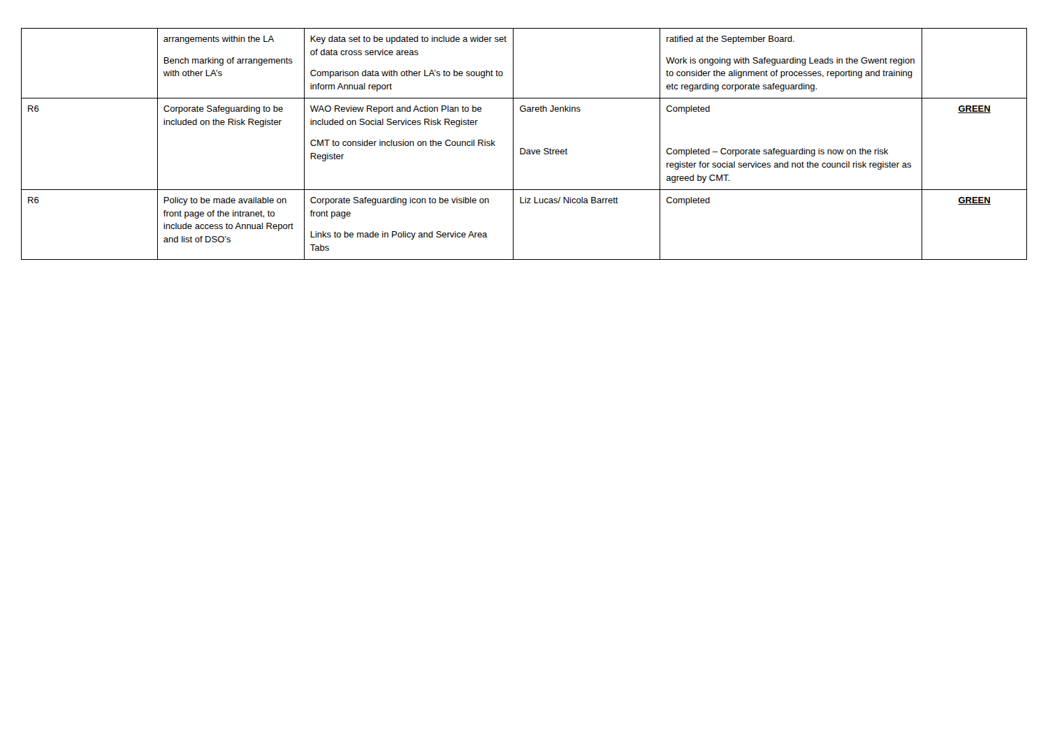| | arrangements within the LA Bench marking of arrangements with other LA’s | Key data set to be updated to include a wider set of data cross service areas Comparison data with other LA’s to be sought to inform Annual report | | ratified at the September Board. Work is ongoing with Safeguarding Leads in the Gwent region to consider the alignment of processes, reporting and training etc regarding corporate safeguarding. | |
| R6 | Corporate Safeguarding to be included on the Risk Register | WAO Review Report and Action Plan to be included on Social Services Risk Register CMT to consider inclusion on the Council Risk Register | Gareth Jenkins Dave Street | Completed Completed – Corporate safeguarding is now on the risk register for social services and not the council risk register as agreed by CMT. | GREEN |
| R6 | Policy to be made available on front page of the intranet, to include access to Annual Report and list of DSO’s | Corporate Safeguarding icon to be visible on front page Links to be made in Policy and Service Area Tabs | Liz Lucas/ Nicola Barrett | Completed | GREEN |